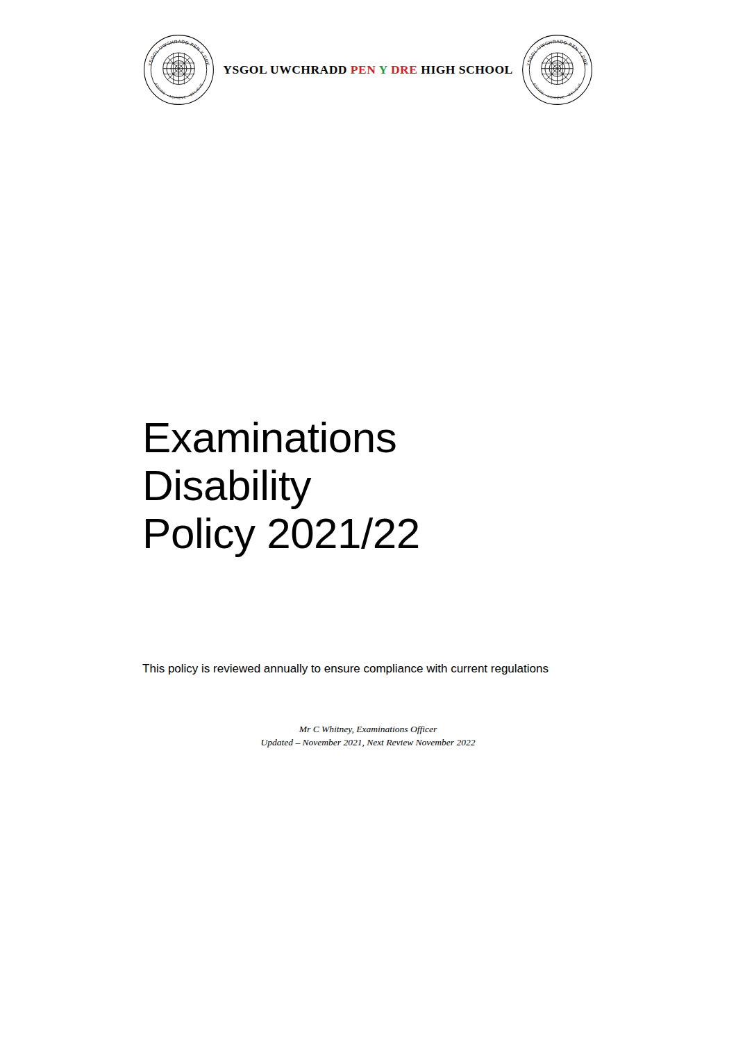YSGOL UWCHRADD PEN Y DRE ASPIRE · ACHIEVE · BELIEVE
YSGOL UWCHRADD PEN Y DRE HIGH SCHOOL
YSGOL UWCHRADD PEN Y DRE ASPIRE · ACHIEVE · BELIEVE
Examinations Disability Policy 2021/22
This policy is reviewed annually to ensure compliance with current regulations
Mr C Whitney, Examinations Officer
Updated – November 2021, Next Review November 2022